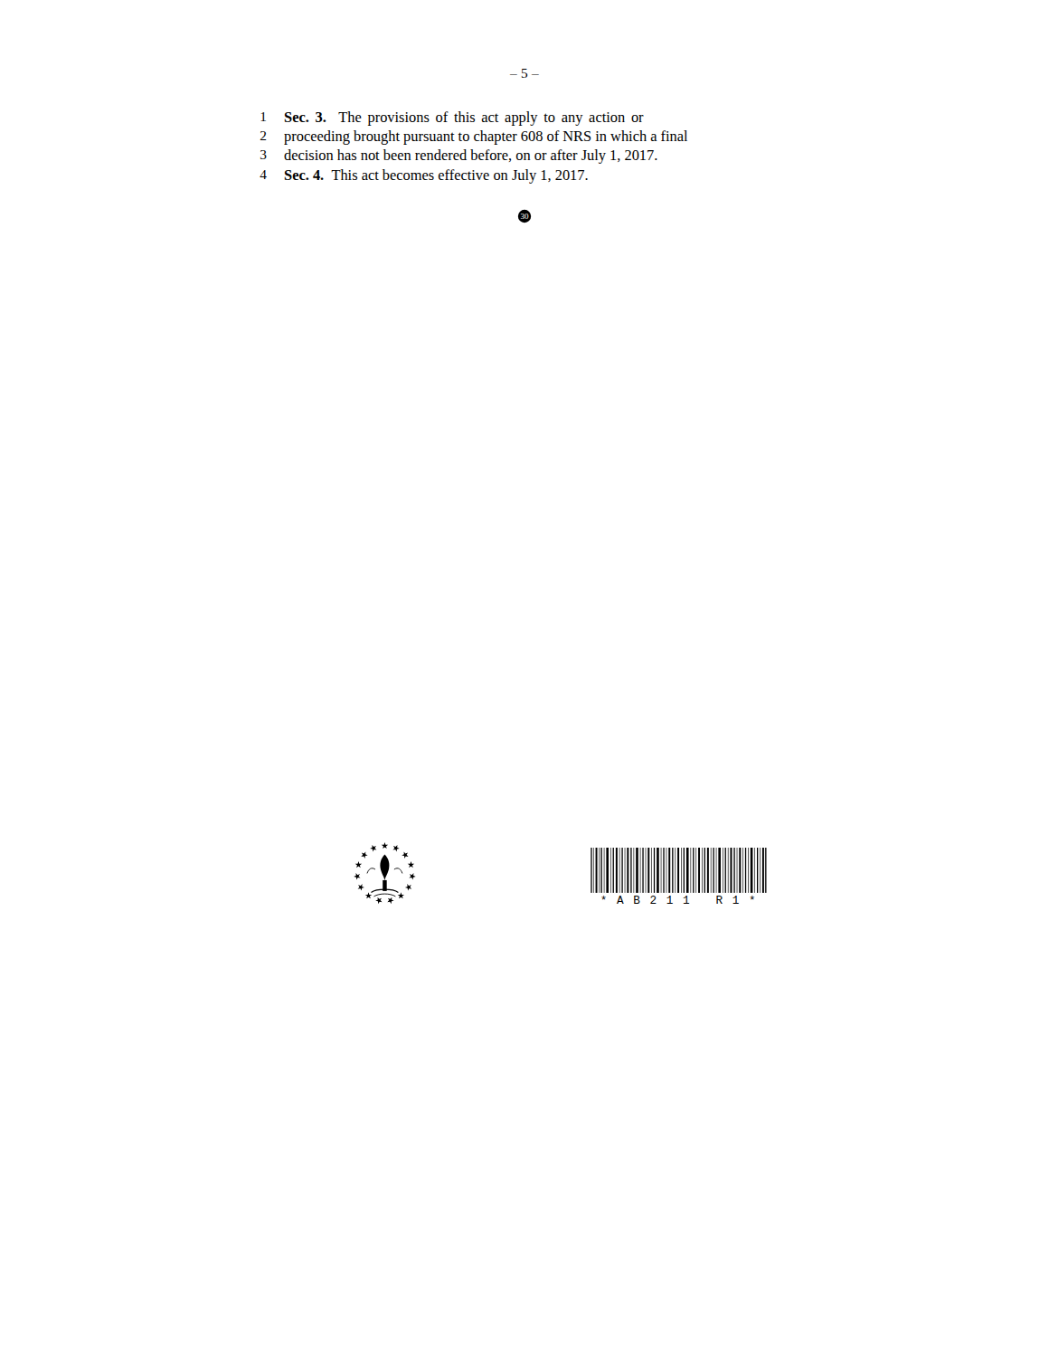– 5 –
1 Sec. 3. The provisions of this act apply to any action or
2proceeding brought pursuant to chapter 608 of NRS in which a final
3decision has not been rendered before, on or after July 1, 2017.
4 Sec. 4. This act becomes effective on July 1, 2017.
30
* A B 2 1 1 R 1 *